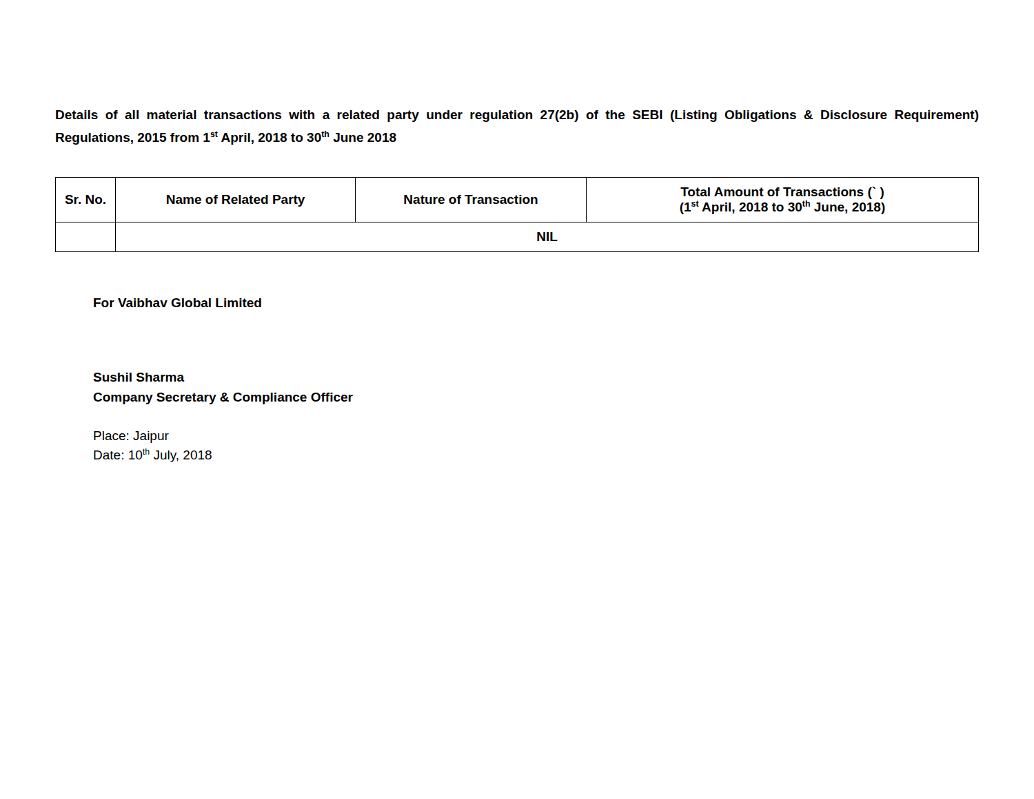Details of all material transactions with a related party under regulation 27(2b) of the SEBI (Listing Obligations & Disclosure Requirement) Regulations, 2015 from 1st April, 2018 to 30th June 2018
| Sr. No. | Name of Related Party | Nature of Transaction | Total Amount of Transactions (` ) (1 st April, 2018 to 30 th June, 2018) |
| --- | --- | --- | --- |
| | NIL |
For Vaibhav Global Limited
Sushil Sharma
Company Secretary & Compliance Officer
Place: Jaipur
Date: 10th July, 2018